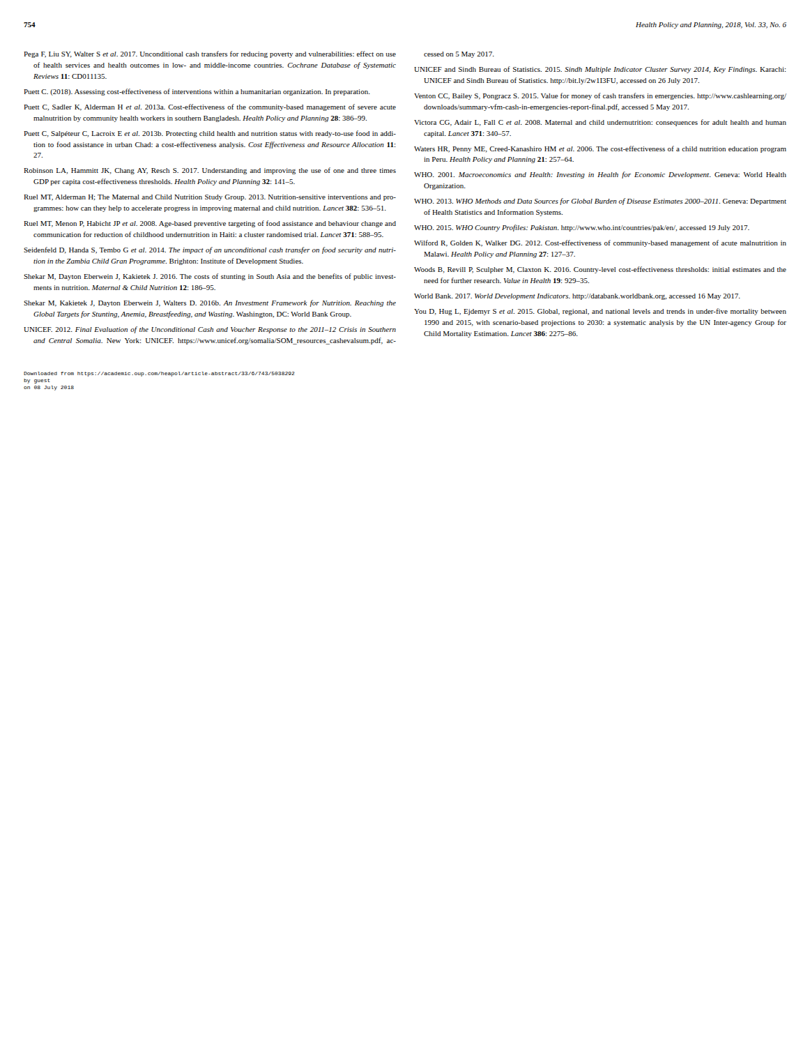754 Health Policy and Planning, 2018, Vol. 33, No. 6
Pega F, Liu SY, Walter S et al. 2017. Unconditional cash transfers for reducing poverty and vulnerabilities: effect on use of health services and health outcomes in low- and middle-income countries. Cochrane Database of Systematic Reviews 11: CD011135.
Puett C. (2018). Assessing cost-effectiveness of interventions within a humanitarian organization. In preparation.
Puett C, Sadler K, Alderman H et al. 2013a. Cost-effectiveness of the community-based management of severe acute malnutrition by community health workers in southern Bangladesh. Health Policy and Planning 28: 386–99.
Puett C, Salpéteur C, Lacroix E et al. 2013b. Protecting child health and nutrition status with ready-to-use food in addition to food assistance in urban Chad: a cost-effectiveness analysis. Cost Effectiveness and Resource Allocation 11: 27.
Robinson LA, Hammitt JK, Chang AY, Resch S. 2017. Understanding and improving the use of one and three times GDP per capita cost-effectiveness thresholds. Health Policy and Planning 32: 141–5.
Ruel MT, Alderman H; The Maternal and Child Nutrition Study Group. 2013. Nutrition-sensitive interventions and programmes: how can they help to accelerate progress in improving maternal and child nutrition. Lancet 382: 536–51.
Ruel MT, Menon P, Habicht JP et al. 2008. Age-based preventive targeting of food assistance and behaviour change and communication for reduction of childhood undernutrition in Haiti: a cluster randomised trial. Lancet 371: 588–95.
Seidenfeld D, Handa S, Tembo G et al. 2014. The impact of an unconditional cash transfer on food security and nutrition in the Zambia Child Gran Programme. Brighton: Institute of Development Studies.
Shekar M, Dayton Eberwein J, Kakietek J. 2016. The costs of stunting in South Asia and the benefits of public investments in nutrition. Maternal & Child Nutrition 12: 186–95.
Shekar M, Kakietek J, Dayton Eberwein J, Walters D. 2016b. An Investment Framework for Nutrition. Reaching the Global Targets for Stunting, Anemia, Breastfeeding, and Wasting. Washington, DC: World Bank Group.
UNICEF. 2012. Final Evaluation of the Unconditional Cash and Voucher Response to the 2011–12 Crisis in Southern and Central Somalia. New York: UNICEF. https://www.unicef.org/somalia/SOM_resources_cashevalsum.pdf, accessed on 5 May 2017.
UNICEF and Sindh Bureau of Statistics. 2015. Sindh Multiple Indicator Cluster Survey 2014, Key Findings. Karachi: UNICEF and Sindh Bureau of Statistics. http://bit.ly/2w1I3FU, accessed on 26 July 2017.
Venton CC, Bailey S, Pongracz S. 2015. Value for money of cash transfers in emergencies. http://www.cashlearning.org/downloads/summary-vfm-cash-in-emergencies-report-final.pdf, accessed 5 May 2017.
Victora CG, Adair L, Fall C et al. 2008. Maternal and child undernutrition: consequences for adult health and human capital. Lancet 371: 340–57.
Waters HR, Penny ME, Creed-Kanashiro HM et al. 2006. The cost-effectiveness of a child nutrition education program in Peru. Health Policy and Planning 21: 257–64.
WHO. 2001. Macroeconomics and Health: Investing in Health for Economic Development. Geneva: World Health Organization.
WHO. 2013. WHO Methods and Data Sources for Global Burden of Disease Estimates 2000–2011. Geneva: Department of Health Statistics and Information Systems.
WHO. 2015. WHO Country Profiles: Pakistan. http://www.who.int/countries/pak/en/, accessed 19 July 2017.
Wilford R, Golden K, Walker DG. 2012. Cost-effectiveness of community-based management of acute malnutrition in Malawi. Health Policy and Planning 27: 127–37.
Woods B, Revill P, Sculpher M, Claxton K. 2016. Country-level cost-effectiveness thresholds: initial estimates and the need for further research. Value in Health 19: 929–35.
World Bank. 2017. World Development Indicators. http://databank.worldbank.org, accessed 16 May 2017.
You D, Hug L, Ejdemyr S et al. 2015. Global, regional, and national levels and trends in under-five mortality between 1990 and 2015, with scenario-based projections to 2030: a systematic analysis by the UN Inter-agency Group for Child Mortality Estimation. Lancet 386: 2275–86.
Downloaded from https://academic.oup.com/heapol/article-abstract/33/6/743/5038292
by guest
on 08 July 2018